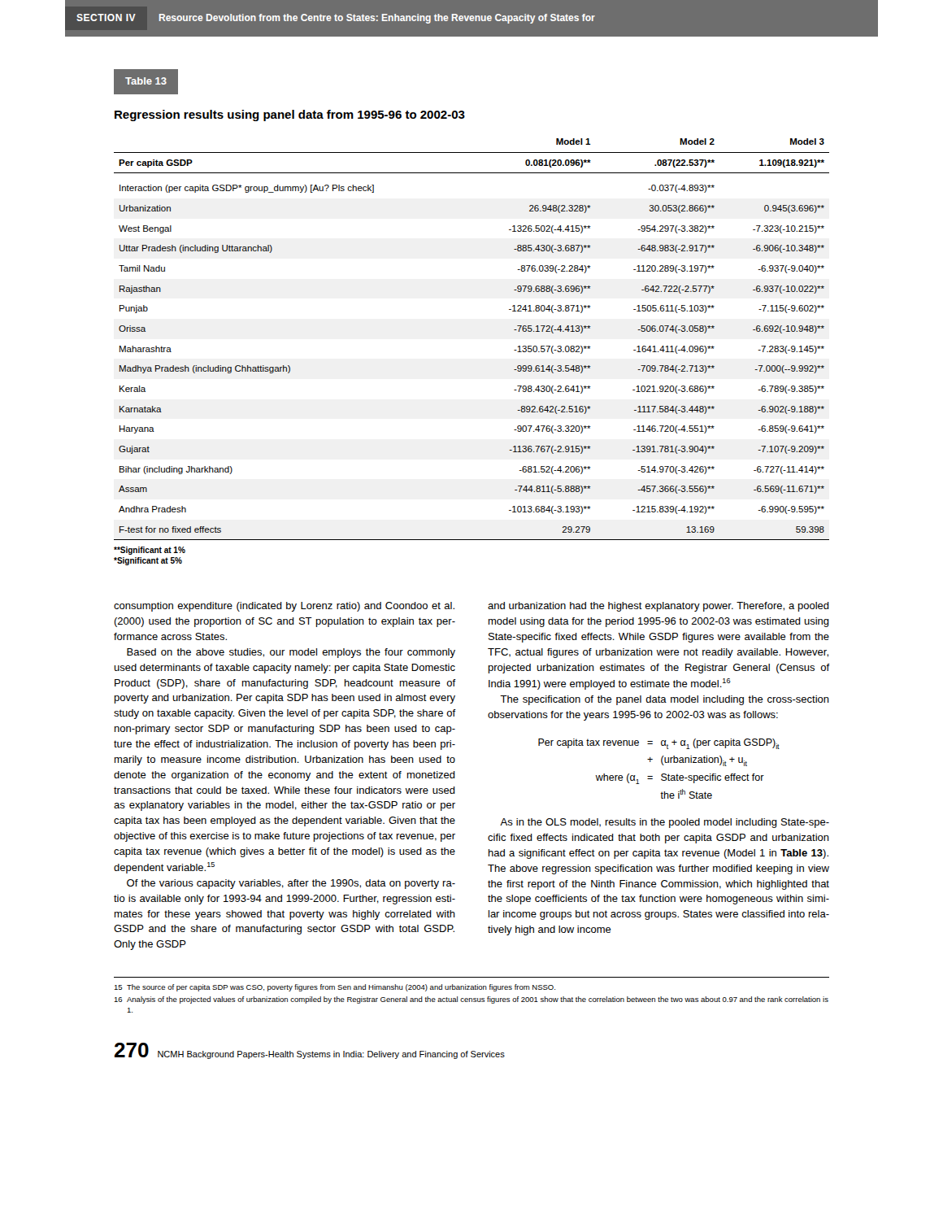SECTION IV Resource Devolution from the Centre to States: Enhancing the Revenue Capacity of States for
Table 13
Regression results using panel data from 1995-96 to 2002-03
| | Model 1 | Model 2 | Model 3 |
| --- | --- | --- | --- |
| Per capita GSDP | 0.081(20.096)** | .087(22.537)** | 1.109(18.921)** |
| Interaction (per capita GSDP* group_dummy) [Au? Pls check] | | -0.037(-4.893)** | |
| Urbanization | 26.948(2.328)* | 30.053(2.866)** | 0.945(3.696)** |
| West Bengal | -1326.502(-4.415)** | -954.297(-3.382)** | -7.323(-10.215)** |
| Uttar Pradesh (including Uttaranchal) | -885.430(-3.687)** | -648.983(-2.917)** | -6.906(-10.348)** |
| Tamil Nadu | -876.039(-2.284)* | -1120.289(-3.197)** | -6.937(-9.040)** |
| Rajasthan | -979.688(-3.696)** | -642.722(-2.577)* | -6.937(-10.022)** |
| Punjab | -1241.804(-3.871)** | -1505.611(-5.103)** | -7.115(-9.602)** |
| Orissa | -765.172(-4.413)** | -506.074(-3.058)** | -6.692(-10.948)** |
| Maharashtra | -1350.57(-3.082)** | -1641.411(-4.096)** | -7.283(-9.145)** |
| Madhya Pradesh (including Chhattisgarh) | -999.614(-3.548)** | -709.784(-2.713)** | -7.000(--9.992)** |
| Kerala | -798.430(-2.641)** | -1021.920(-3.686)** | -6.789(-9.385)** |
| Karnataka | -892.642(-2.516)* | -1117.584(-3.448)** | -6.902(-9.188)** |
| Haryana | -907.476(-3.320)** | -1146.720(-4.551)** | -6.859(-9.641)** |
| Gujarat | -1136.767(-2.915)** | -1391.781(-3.904)** | -7.107(-9.209)** |
| Bihar (including Jharkhand) | -681.52(-4.206)** | -514.970(-3.426)** | -6.727(-11.414)** |
| Assam | -744.811(-5.888)** | -457.366(-3.556)** | -6.569(-11.671)** |
| Andhra Pradesh | -1013.684(-3.193)** | -1215.839(-4.192)** | -6.990(-9.595)** |
| F-test for no fixed effects | 29.279 | 13.169 | 59.398 |
**Significant at 1%
*Significant at 5%
consumption expenditure (indicated by Lorenz ratio) and Coondoo et al. (2000) used the proportion of SC and ST population to explain tax performance across States.
Based on the above studies, our model employs the four commonly used determinants of taxable capacity namely: per capita State Domestic Product (SDP), share of manufacturing SDP, headcount measure of poverty and urbanization. Per capita SDP has been used in almost every study on taxable capacity. Given the level of per capita SDP, the share of non-primary sector SDP or manufacturing SDP has been used to capture the effect of industrialization. The inclusion of poverty has been primarily to measure income distribution. Urbanization has been used to denote the organization of the economy and the extent of monetized transactions that could be taxed. While these four indicators were used as explanatory variables in the model, either the tax-GSDP ratio or per capita tax has been employed as the dependent variable. Given that the objective of this exercise is to make future projections of tax revenue, per capita tax revenue (which gives a better fit of the model) is used as the dependent variable.15
Of the various capacity variables, after the 1990s, data on poverty ratio is available only for 1993-94 and 1999-2000. Further, regression estimates for these years showed that poverty was highly correlated with GSDP and the share of manufacturing sector GSDP with total GSDP. Only the GSDP
and urbanization had the highest explanatory power. Therefore, a pooled model using data for the period 1995-96 to 2002-03 was estimated using State-specific fixed effects. While GSDP figures were available from the TFC, actual figures of urbanization were not readily available. However, projected urbanization estimates of the Registrar General (Census of India 1991) were employed to estimate the model.16
The specification of the panel data model including the cross-section observations for the years 1995-96 to 2002-03 was as follows:
| Per capita tax revenue | = | α t + α 1 (per capita GSDP) it |
| | + | (urbanization) it + u it |
| where (α 1 | = | State-specific effect for |
| | | the i th State |
As in the OLS model, results in the pooled model including State-specific fixed effects indicated that both per capita GSDP and urbanization had a significant effect on per capita tax revenue (Model 1 in Table 13). The above regression specification was further modified keeping in view the first report of the Ninth Finance Commission, which highlighted that the slope coefficients of the tax function were homogeneous within similar income groups but not across groups. States were classified into relatively high and low income
15 The source of per capita SDP was CSO, poverty figures from Sen and Himanshu (2004) and urbanization figures from NSSO.
16 Analysis of the projected values of urbanization compiled by the Registrar General and the actual census figures of 2001 show that the correlation between the two was about 0.97 and the rank correlation is 1.
270
NCMH Background Papers-Health Systems in India: Delivery and Financing of Services